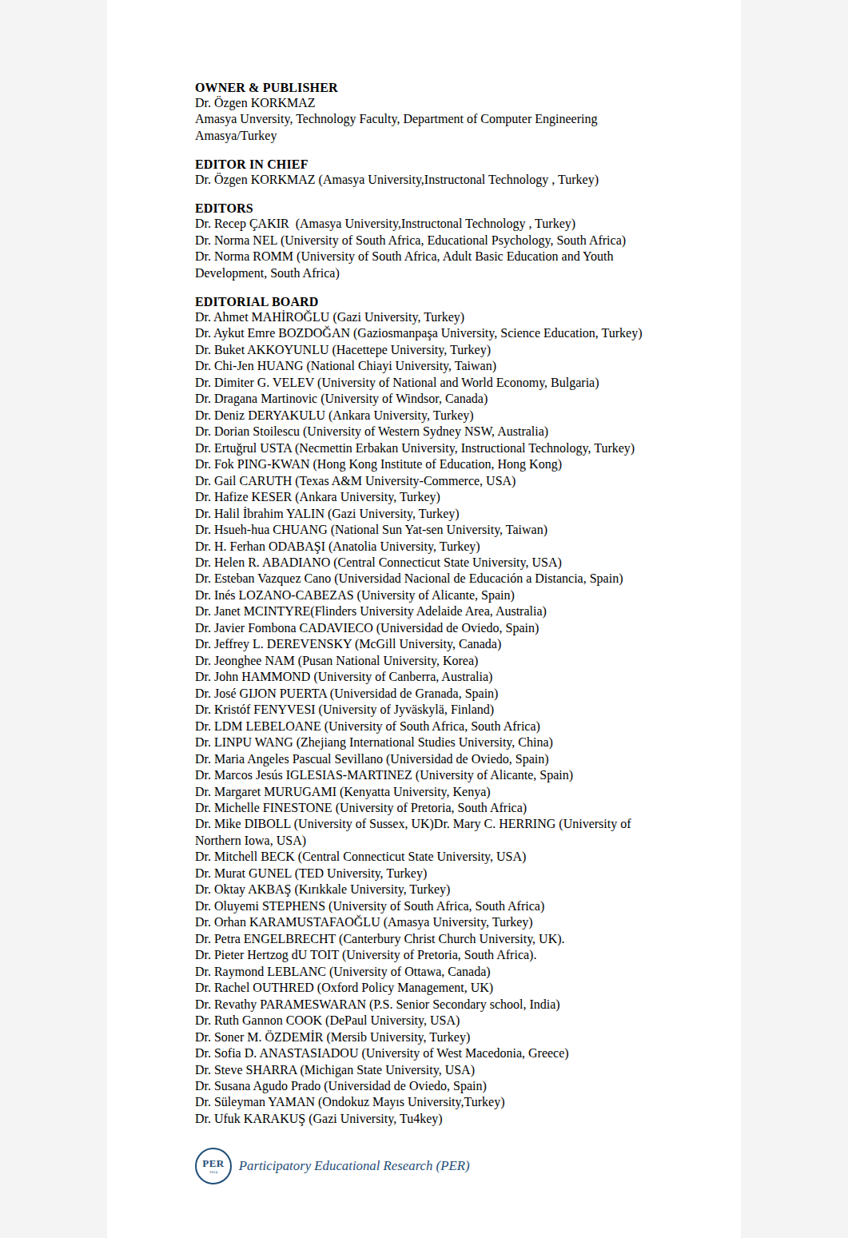OWNER & PUBLISHER
Dr. Özgen KORKMAZ
Amasya Unversity, Technology Faculty, Department of Computer Engineering
Amasya/Turkey
EDITOR IN CHIEF
Dr. Özgen KORKMAZ (Amasya University,Instructonal Technology , Turkey)
EDITORS
Dr. Recep ÇAKIR (Amasya University,Instructonal Technology , Turkey)
Dr. Norma NEL (University of South Africa, Educational Psychology, South Africa)
Dr. Norma ROMM (University of South Africa, Adult Basic Education and Youth Development, South Africa)
EDITORIAL BOARD
Dr. Ahmet MAHİROĞLU (Gazi University, Turkey)
Dr. Aykut Emre BOZDOĞAN (Gaziosmanpaşa University, Science Education, Turkey)
Dr. Buket AKKOYUNLU (Hacettepe University, Turkey)
Dr. Chi-Jen HUANG (National Chiayi University, Taiwan)
Dr. Dimiter G. VELEV (University of National and World Economy, Bulgaria)
Dr. Dragana Martinovic (University of Windsor, Canada)
Dr. Deniz DERYAKULU (Ankara University, Turkey)
Dr. Dorian Stoilescu (University of Western Sydney NSW, Australia)
Dr. Ertuğrul USTA (Necmettin Erbakan University, Instructional Technology, Turkey)
Dr. Fok PING-KWAN (Hong Kong Institute of Education, Hong Kong)
Dr. Gail CARUTH (Texas A&M University-Commerce, USA)
Dr. Hafize KESER (Ankara University, Turkey)
Dr. Halil İbrahim YALIN (Gazi University, Turkey)
Dr. Hsueh-hua CHUANG (National Sun Yat-sen University, Taiwan)
Dr. H. Ferhan ODABAŞI (Anatolia University, Turkey)
Dr. Helen R. ABADIANO (Central Connecticut State University, USA)
Dr. Esteban Vazquez Cano (Universidad Nacional de Educación a Distancia, Spain)
Dr. Inés LOZANO-CABEZAS (University of Alicante, Spain)
Dr. Janet MCINTYRE(Flinders University Adelaide Area, Australia)
Dr. Javier Fombona CADAVIECO (Universidad de Oviedo, Spain)
Dr. Jeffrey L. DEREVENSKY (McGill University, Canada)
Dr. Jeonghee NAM (Pusan National University, Korea)
Dr. John HAMMOND (University of Canberra, Australia)
Dr. José GIJON PUERTA (Universidad de Granada, Spain)
Dr. Kristóf FENYVESI (University of Jyväskylä, Finland)
Dr. LDM LEBELOANE (University of South Africa, South Africa)
Dr. LINPU WANG (Zhejiang International Studies University, China)
Dr. Maria Angeles Pascual Sevillano (Universidad de Oviedo, Spain)
Dr. Marcos Jesús IGLESIAS-MARTINEZ (University of Alicante, Spain)
Dr. Margaret MURUGAMI (Kenyatta University, Kenya)
Dr. Michelle FINESTONE (University of Pretoria, South Africa)
Dr. Mike DIBOLL (University of Sussex, UK)Dr. Mary C. HERRING (University of Northern Iowa, USA)
Dr. Mitchell BECK (Central Connecticut State University, USA)
Dr. Murat GUNEL (TED University, Turkey)
Dr. Oktay AKBAŞ (Kırıkkale University, Turkey)
Dr. Oluyemi STEPHENS (University of South Africa, South Africa)
Dr. Orhan KARAMUSTAFAOĞLU (Amasya University, Turkey)
Dr. Petra ENGELBRECHT (Canterbury Christ Church University, UK).
Dr. Pieter Hertzog dU TOIT (University of Pretoria, South Africa).
Dr. Raymond LEBLANC (University of Ottawa, Canada)
Dr. Rachel OUTHRED (Oxford Policy Management, UK)
Dr. Revathy PARAMESWARAN (P.S. Senior Secondary school, India)
Dr. Ruth Gannon COOK (DePaul University, USA)
Dr. Soner M. ÖZDEMİR (Mersib University, Turkey)
Dr. Sofia D. ANASTASIADOU (University of West Macedonia, Greece)
Dr. Steve SHARRA (Michigan State University, USA)
Dr. Susana Agudo Prado (Universidad de Oviedo, Spain)
Dr. Süleyman YAMAN (Ondokuz Mayıs University,Turkey)
Dr. Ufuk KARAKUŞ (Gazi University, Tu4key)
PER 2014
Participatory Educational Research (PER)